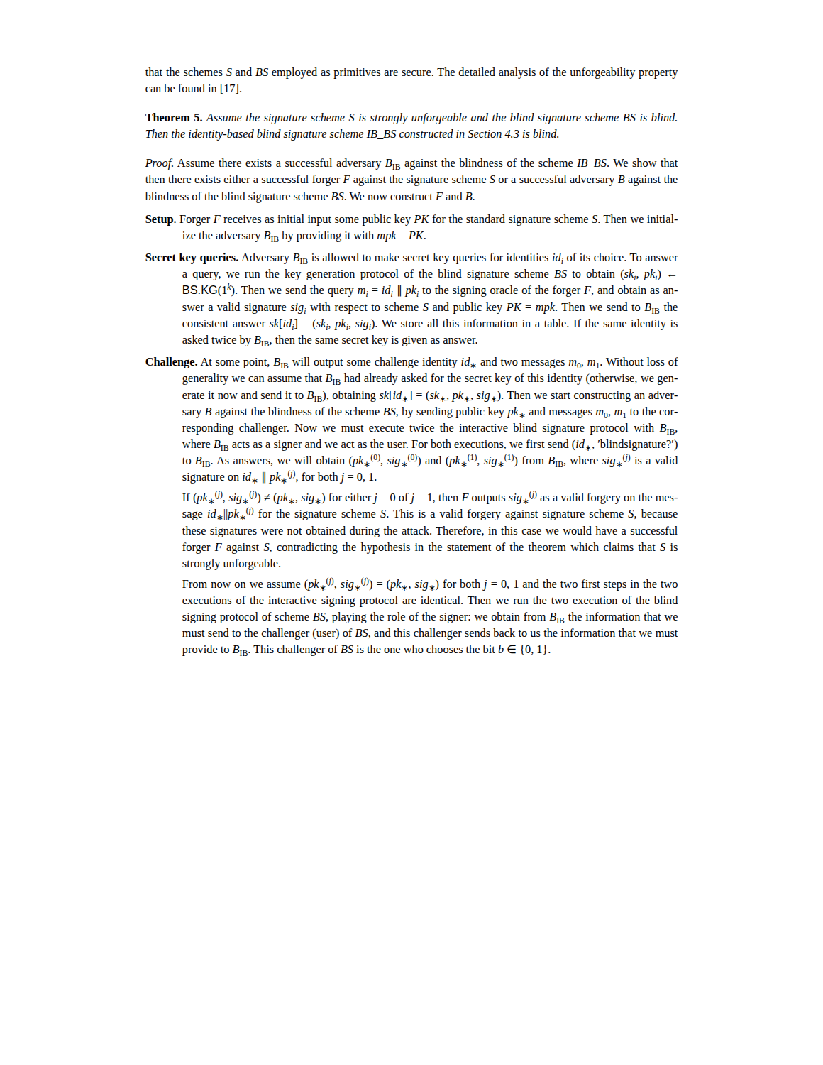that the schemes S and BS employed as primitives are secure. The detailed analysis of the unforgeability property can be found in [17].
Theorem 5. Assume the signature scheme S is strongly unforgeable and the blind signature scheme BS is blind. Then the identity-based blind signature scheme IB_BS constructed in Section 4.3 is blind.
Proof. Assume there exists a successful adversary BIB against the blindness of the scheme IB_BS. We show that then there exists either a successful forger F against the signature scheme S or a successful adversary B against the blindness of the blind signature scheme BS. We now construct F and B.
Setup. Forger F receives as initial input some public key PK for the standard signature scheme S. Then we initialize the adversary BIB by providing it with mpk = PK.
Secret key queries. Adversary BIB is allowed to make secret key queries for identities idi of its choice. To answer a query, we run the key generation protocol of the blind signature scheme BS to obtain (ski, pki) ← BS.KG(1k). Then we send the query mi = idi ∥ pki to the signing oracle of the forger F, and obtain as answer a valid signature sigi with respect to scheme S and public key PK = mpk. Then we send to BIB the consistent answer sk[idi] = (ski, pki, sigi). We store all this information in a table. If the same identity is asked twice by BIB, then the same secret key is given as answer.
Challenge. At some point, BIB will output some challenge identity id∗ and two messages m0, m1. Without loss of generality we can assume that BIB had already asked for the secret key of this identity (otherwise, we generate it now and send it to BIB), obtaining sk[id∗] = (sk∗, pk∗, sig∗). Then we start constructing an adversary B against the blindness of the scheme BS, by sending public key pk∗ and messages m0, m1 to the corresponding challenger. Now we must execute twice the interactive blind signature protocol with BIB, where BIB acts as a signer and we act as the user. For both executions, we first send (id∗, ′blindsignature?′) to BIB. As answers, we will obtain (pk∗(0), sig∗(0)) and (pk∗(1), sig∗(1)) from BIB, where sig∗(j) is a valid signature on id∗ ∥ pk∗(j), for both j = 0, 1.
If (pk∗(j), sig∗(j)) ≠ (pk∗, sig∗) for either j = 0 of j = 1, then F outputs sig∗(j) as a valid forgery on the message id∗||pk∗(j) for the signature scheme S. This is a valid forgery against signature scheme S, because these signatures were not obtained during the attack. Therefore, in this case we would have a successful forger F against S, contradicting the hypothesis in the statement of the theorem which claims that S is strongly unforgeable.
From now on we assume (pk∗(j), sig∗(j)) = (pk∗, sig∗) for both j = 0, 1 and the two first steps in the two executions of the interactive signing protocol are identical. Then we run the two execution of the blind signing protocol of scheme BS, playing the role of the signer: we obtain from BIB the information that we must send to the challenger (user) of BS, and this challenger sends back to us the information that we must provide to BIB. This challenger of BS is the one who chooses the bit b ∈ {0, 1}.